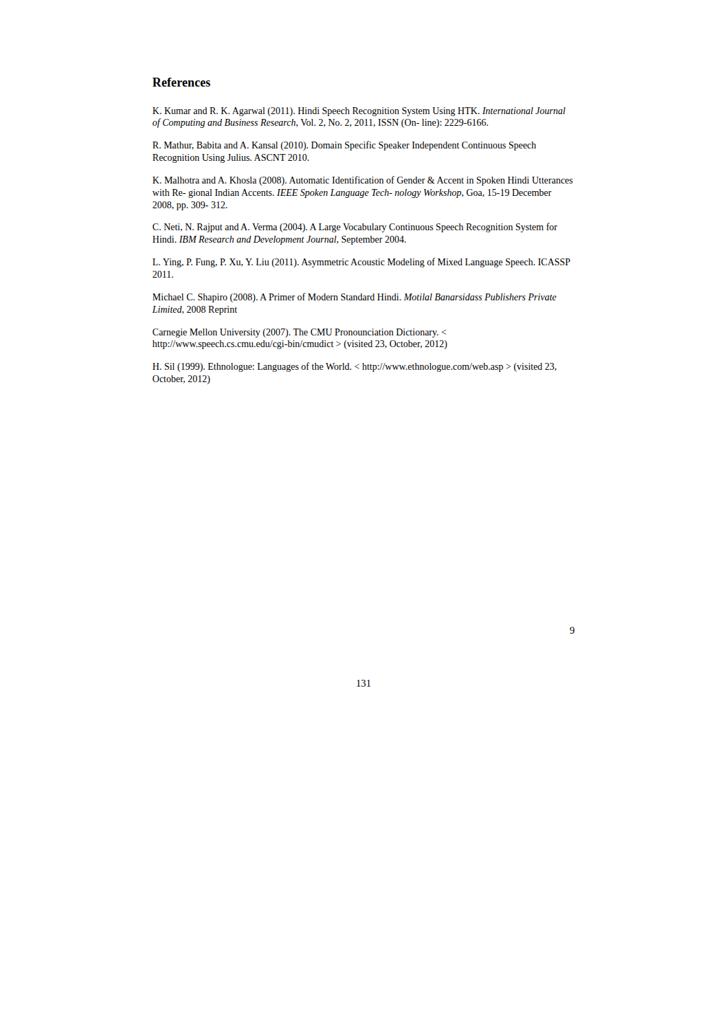References
K. Kumar and R. K. Agarwal (2011). Hindi Speech Recognition System Using HTK. International Journal of Computing and Business Research, Vol. 2, No. 2, 2011, ISSN (On- line): 2229-6166.
R. Mathur, Babita and A. Kansal (2010). Domain Specific Speaker Independent Continuous Speech Recognition Using Julius. ASCNT 2010.
K. Malhotra and A. Khosla (2008). Automatic Identification of Gender & Accent in Spoken Hindi Utterances with Re- gional Indian Accents. IEEE Spoken Language Tech- nology Workshop, Goa, 15-19 December 2008, pp. 309- 312.
C. Neti, N. Rajput and A. Verma (2004). A Large Vocabulary Continuous Speech Recognition System for Hindi. IBM Research and Development Journal, September 2004.
L. Ying, P. Fung, P. Xu, Y. Liu (2011). Asymmetric Acoustic Modeling of Mixed Language Speech. ICASSP 2011.
Michael C. Shapiro (2008). A Primer of Modern Standard Hindi. Motilal Banarsidass Publishers Private Limited, 2008 Reprint
Carnegie Mellon University (2007). The CMU Pronounciation Dictionary. < http://www.speech.cs.cmu.edu/cgi-bin/cmudict > (visited 23, October, 2012)
H. Sil (1999). Ethnologue: Languages of the World. < http://www.ethnologue.com/web.asp > (visited 23, October, 2012)
9
131